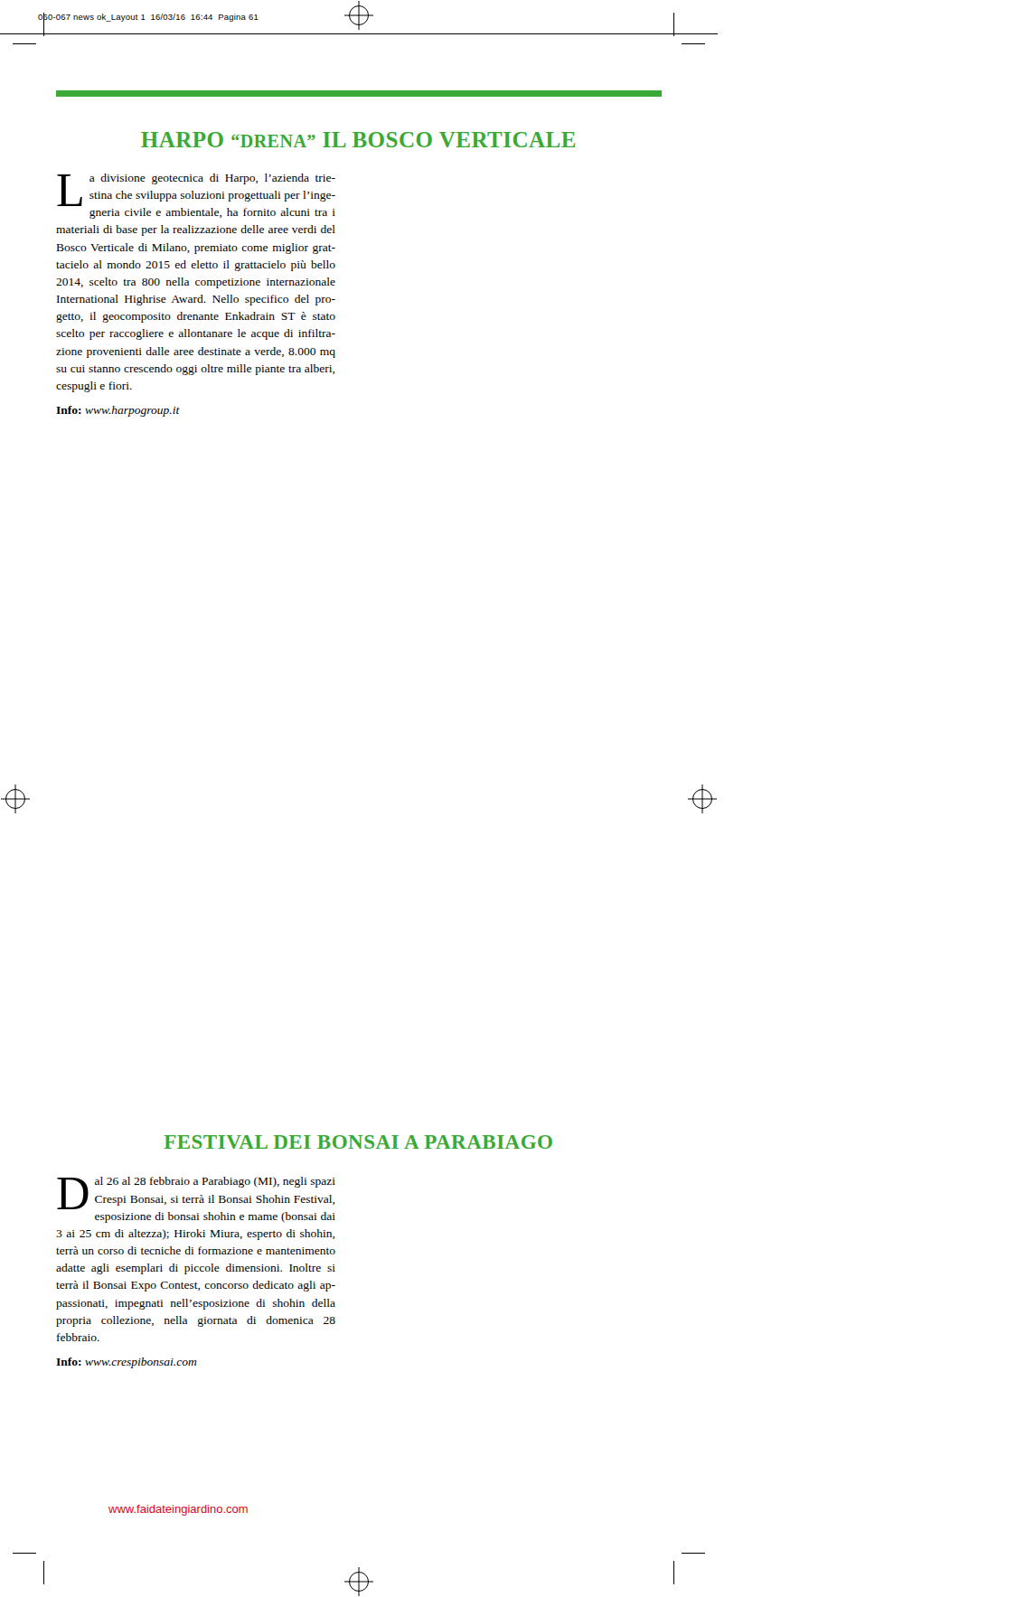060-067 news ok_Layout 1 16/03/16 16:44 Pagina 61
Harpo “drena” il bosco verticale
La divisione geotecnica di Harpo, l’azienda triestina che sviluppa soluzioni progettuali per l’ingegneria civile e ambientale, ha fornito alcuni tra i materiali di base per la realizzazione delle aree verdi del Bosco Verticale di Milano, premiato come miglior grattacielo al mondo 2015 ed eletto il grattacielo più bello 2014, scelto tra 800 nella competizione internazionale International Highrise Award. Nello specifico del progetto, il geocomposito drenante Enkadrain ST è stato scelto per raccogliere e allontanare le acque di infiltrazione provenienti dalle aree destinate a verde, 8.000 mq su cui stanno crescendo oggi oltre mille piante tra alberi, cespugli e fiori.
Info: www.harpogroup.it
Festival dei bonsai a Parabiago
Dal 26 al 28 febbraio a Parabiago (MI), negli spazi Crespi Bonsai, si terrà il Bonsai Shohin Festival, esposizione di bonsai shohin e mame (bonsai dai 3 ai 25 cm di altezza); Hiroki Miura, esperto di shohin, terrà un corso di tecniche di formazione e mantenimento adatte agli esemplari di piccole dimensioni. Inoltre si terrà il Bonsai Expo Contest, concorso dedicato agli appassionati, impegnati nell’esposizione di shohin della propria collezione, nella giornata di domenica 28 febbraio.
Info: www.crespibonsai.com
www.faidateingiardino.com